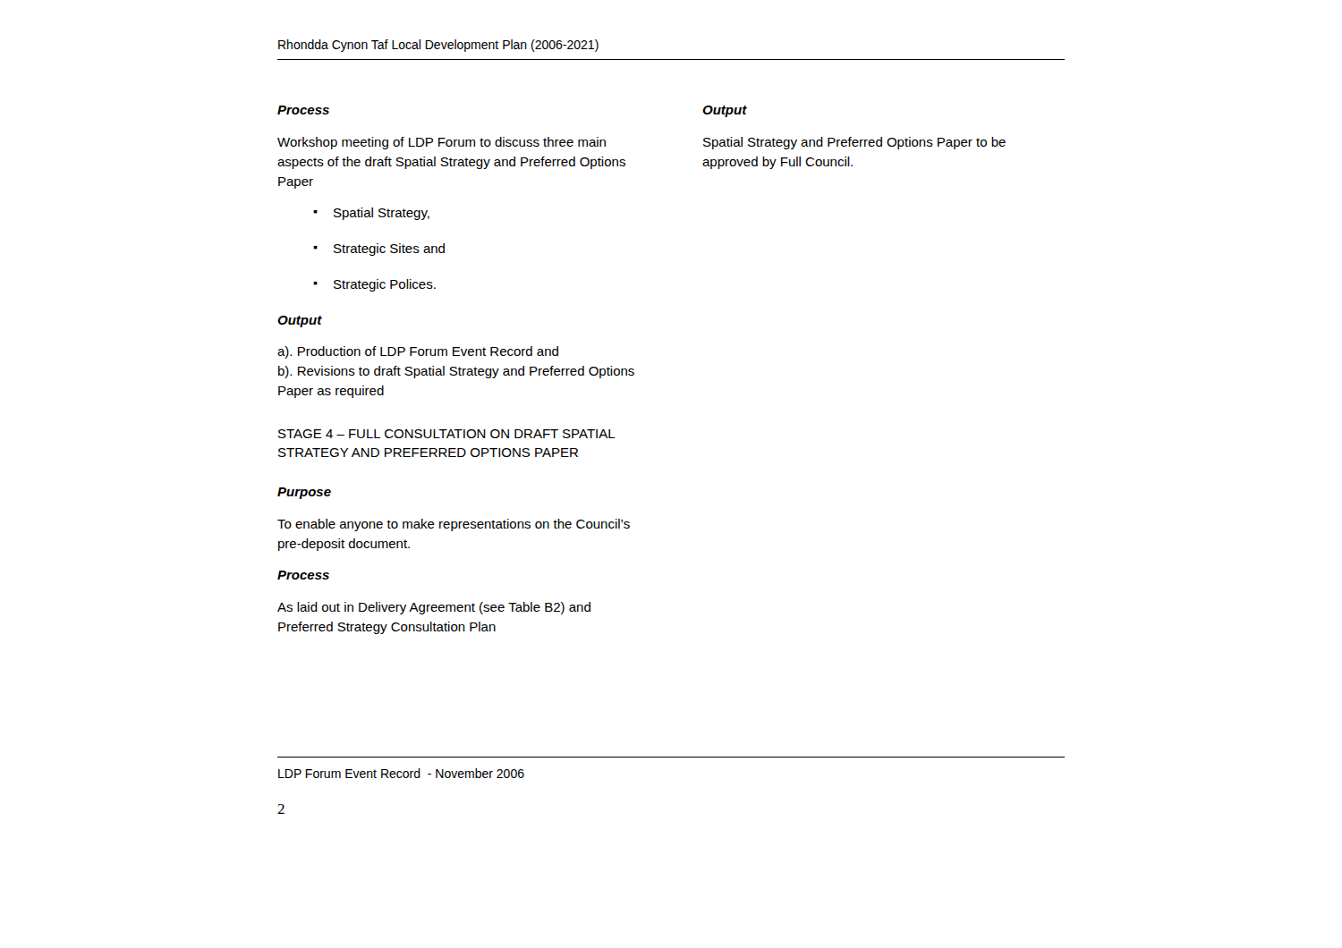Rhondda Cynon Taf Local Development Plan (2006-2021)
Process
Workshop meeting of LDP Forum to discuss three main aspects of the draft Spatial Strategy and Preferred Options Paper
Spatial Strategy,
Strategic Sites and
Strategic Polices.
Output
a). Production of LDP Forum Event Record and b). Revisions to draft Spatial Strategy and Preferred Options Paper as required
Stage 4 – Full consultation on draft Spatial Strategy and Preferred Options Paper
Purpose
To enable anyone to make representations on the Council’s pre-deposit document.
Process
As laid out in Delivery Agreement (see Table B2) and Preferred Strategy Consultation Plan
Output
Spatial Strategy and Preferred Options Paper to be approved by Full Council.
LDP Forum Event Record - November 2006
2